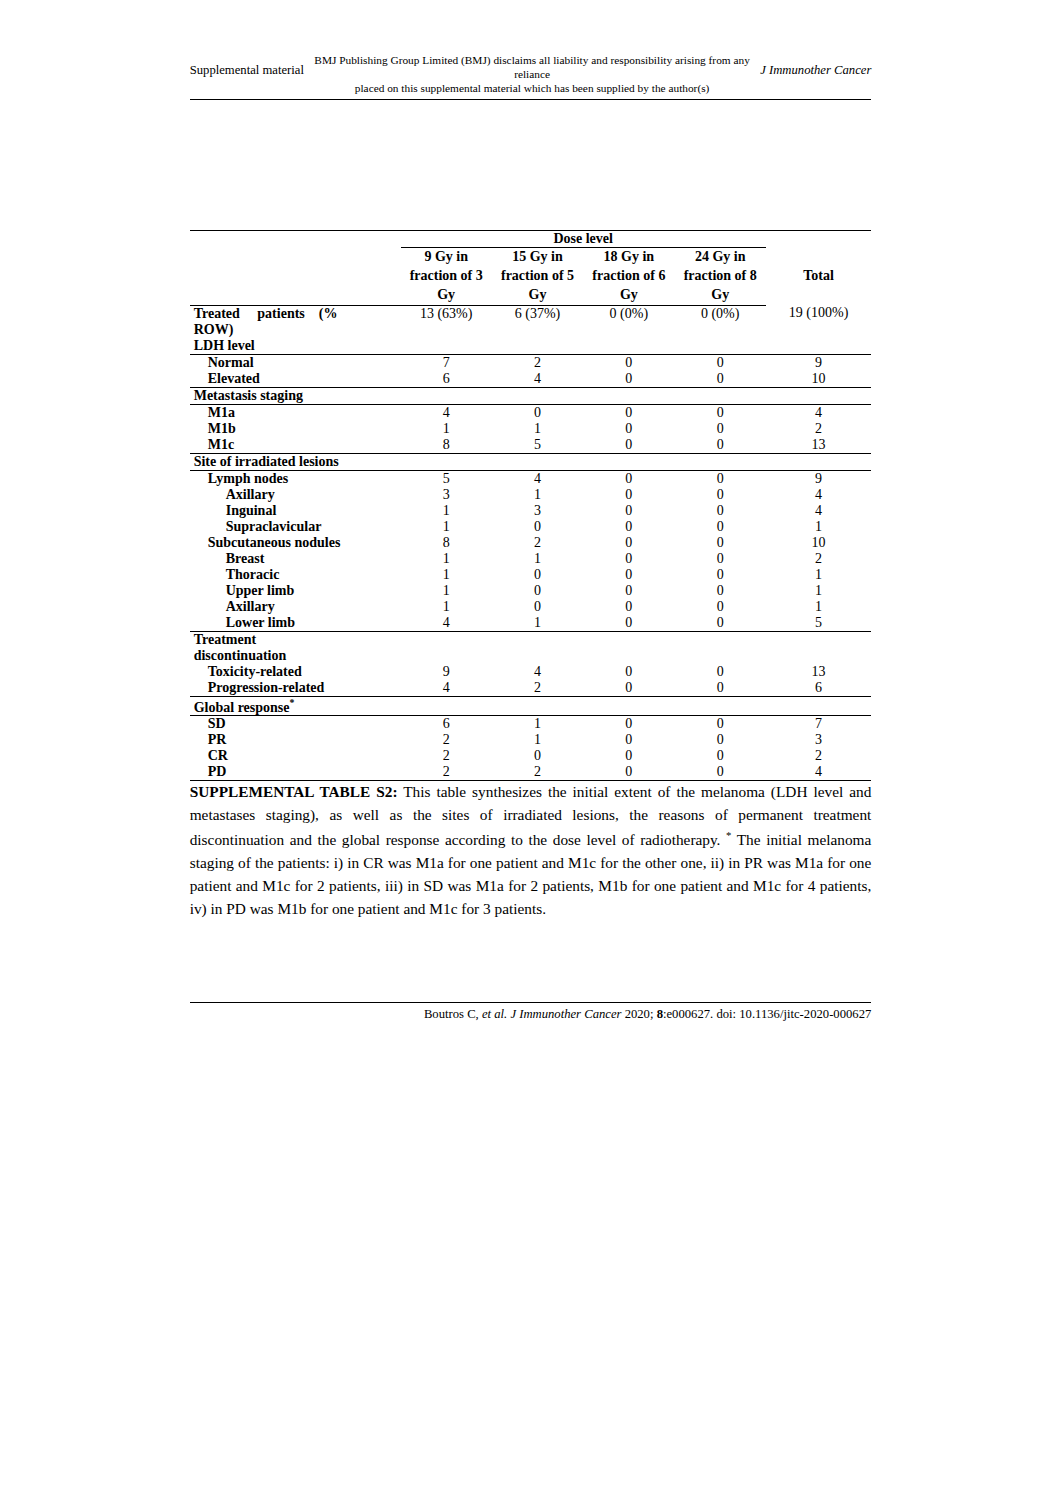Supplemental material
BMJ Publishing Group Limited (BMJ) disclaims all liability and responsibility arising from any reliance
placed on this supplemental material which has been supplied by the author(s)
J Immunother Cancer
| | Dose level | |
| | 9 Gy in | 15 Gy in | 18 Gy in | 24 Gy in | Total |
| | fraction of 3 | fraction of 5 | fraction of 6 | fraction of 8 |
| | Gy | Gy | Gy | Gy |
| Treated patients (% ROW) | 13 (63%) | 6 (37%) | 0 (0%) | 0 (0%) | 19 (100%) |
| LDH level | | | | | |
| Normal | 7 | 2 | 0 | 0 | 9 |
| Elevated | 6 | 4 | 0 | 0 | 10 |
| Metastasis staging | | | | | |
| M1a | 4 | 0 | 0 | 0 | 4 |
| M1b | 1 | 1 | 0 | 0 | 2 |
| M1c | 8 | 5 | 0 | 0 | 13 |
| Site of irradiated lesions | | | | | |
| Lymph nodes | 5 | 4 | 0 | 0 | 9 |
| Axillary | 3 | 1 | 0 | 0 | 4 |
| Inguinal | 1 | 3 | 0 | 0 | 4 |
| Supraclavicular | 1 | 0 | 0 | 0 | 1 |
| Subcutaneous nodules | 8 | 2 | 0 | 0 | 10 |
| Breast | 1 | 1 | 0 | 0 | 2 |
| Thoracic | 1 | 0 | 0 | 0 | 1 |
| Upper limb | 1 | 0 | 0 | 0 | 1 |
| Axillary | 1 | 0 | 0 | 0 | 1 |
| Lower limb | 4 | 1 | 0 | 0 | 5 |
| Treatment discontinuation | | | | | |
| Toxicity-related | 9 | 4 | 0 | 0 | 13 |
| Progression-related | 4 | 2 | 0 | 0 | 6 |
| Global response * | | | | | |
| SD | 6 | 1 | 0 | 0 | 7 |
| PR | 2 | 1 | 0 | 0 | 3 |
| CR | 2 | 0 | 0 | 0 | 2 |
| PD | 2 | 2 | 0 | 0 | 4 |
SUPPLEMENTAL TABLE S2: This table synthesizes the initial extent of the melanoma (LDH level and metastases staging), as well as the sites of irradiated lesions, the reasons of permanent treatment discontinuation and the global response according to the dose level of radiotherapy. * The initial melanoma staging of the patients: i) in CR was M1a for one patient and M1c for the other one, ii) in PR was M1a for one patient and M1c for 2 patients, iii) in SD was M1a for 2 patients, M1b for one patient and M1c for 4 patients, iv) in PD was M1b for one patient and M1c for 3 patients.
Boutros C, et al. J Immunother Cancer 2020; 8:e000627. doi: 10.1136/jitc-2020-000627